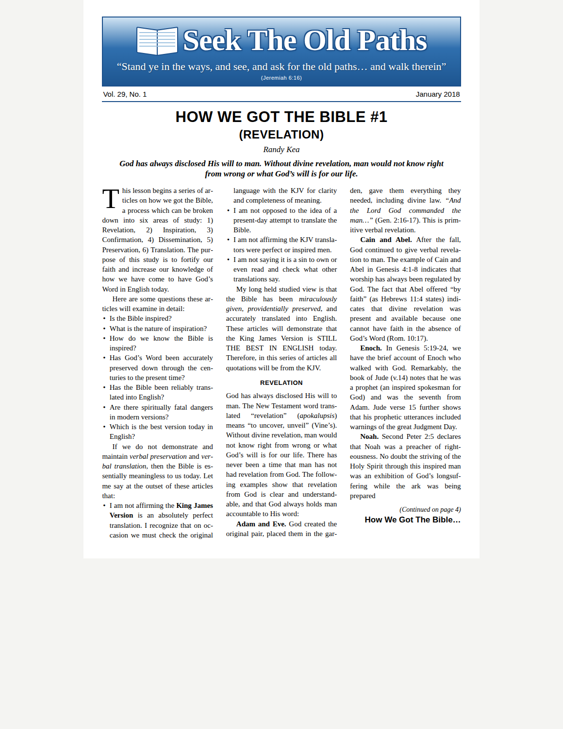Seek The Old Paths
“Stand ye in the ways, and see, and ask for the old paths… and walk therein” (Jeremiah 6:16)
Vol. 29, No. 1 January 2018
How We Got The Bible #1
(Revelation)
Randy Kea
God has always disclosed His will to man. Without divine revelation, man would not know right from wrong or what God’s will is for our life.
This lesson begins a series of articles on how we got the Bible, a process which can be broken down into six areas of study: 1) Revelation, 2) Inspiration, 3) Confirmation, 4) Dissemination, 5) Preservation, 6) Translation. The purpose of this study is to fortify our faith and increase our knowledge of how we have come to have God’s Word in English today.
Here are some questions these articles will examine in detail:
Is the Bible inspired?
What is the nature of inspiration?
How do we know the Bible is inspired?
Has God’s Word been accurately preserved down through the centuries to the present time?
Has the Bible been reliably translated into English?
Are there spiritually fatal dangers in modern versions?
Which is the best version today in English?
If we do not demonstrate and maintain verbal preservation and verbal translation, then the Bible is essentially meaningless to us today. Let me say at the outset of these articles that:
I am not affirming the King James Version is an absolutely perfect translation. I recognize that on occasion we must check the original language with the KJV for clarity and completeness of meaning.
I am not opposed to the idea of a present-day attempt to translate the Bible.
I am not affirming the KJV translators were perfect or inspired men.
I am not saying it is a sin to own or even read and check what other translations say.
My long held studied view is that the Bible has been miraculously given, providentially preserved, and accurately translated into English. These articles will demonstrate that the King James Version is STILL THE BEST IN ENGLISH today. Therefore, in this series of articles all quotations will be from the KJV.
Revelation
God has always disclosed His will to man. The New Testament word translated “revelation” (apokalupsis) means “to uncover, unveil” (Vine’s). Without divine revelation, man would not know right from wrong or what God’s will is for our life. There has never been a time that man has not had revelation from God. The following examples show that revelation from God is clear and understandable, and that God always holds man accountable to His word:
Adam and Eve. God created the original pair, placed them in the garden, gave them everything they needed, including divine law. “And the Lord God commanded the man…” (Gen. 2:16-17). This is primitive verbal revelation.
Cain and Abel. After the fall, God continued to give verbal revelation to man. The example of Cain and Abel in Genesis 4:1-8 indicates that worship has always been regulated by God. The fact that Abel offered “by faith” (as Hebrews 11:4 states) indicates that divine revelation was present and available because one cannot have faith in the absence of God’s Word (Rom. 10:17).
Enoch. In Genesis 5:19-24, we have the brief account of Enoch who walked with God. Remarkably, the book of Jude (v.14) notes that he was a prophet (an inspired spokesman for God) and was the seventh from Adam. Jude verse 15 further shows that his prophetic utterances included warnings of the great Judgment Day.
Noah. Second Peter 2:5 declares that Noah was a preacher of righteousness. No doubt the striving of the Holy Spirit through this inspired man was an exhibition of God’s longsuffering while the ark was being prepared
(Continued on page 4) How We Got The Bible…